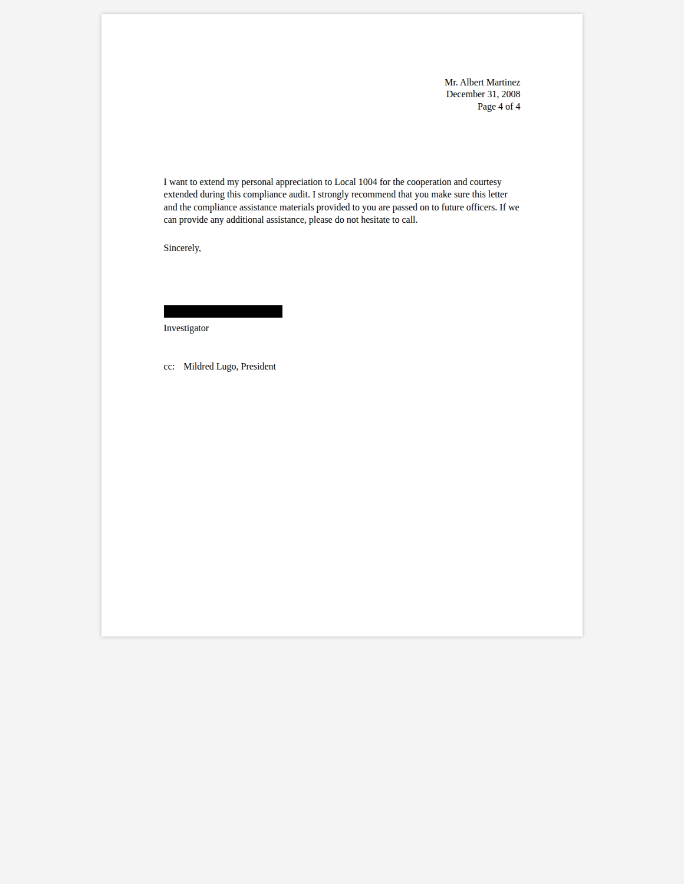Mr. Albert Martinez
December 31, 2008
Page 4 of 4
I want to extend my personal appreciation to Local 1004 for the cooperation and courtesy extended during this compliance audit. I strongly recommend that you make sure this letter and the compliance assistance materials provided to you are passed on to future officers. If we can provide any additional assistance, please do not hesitate to call.
Sincerely,
Investigator
cc: Mildred Lugo, President